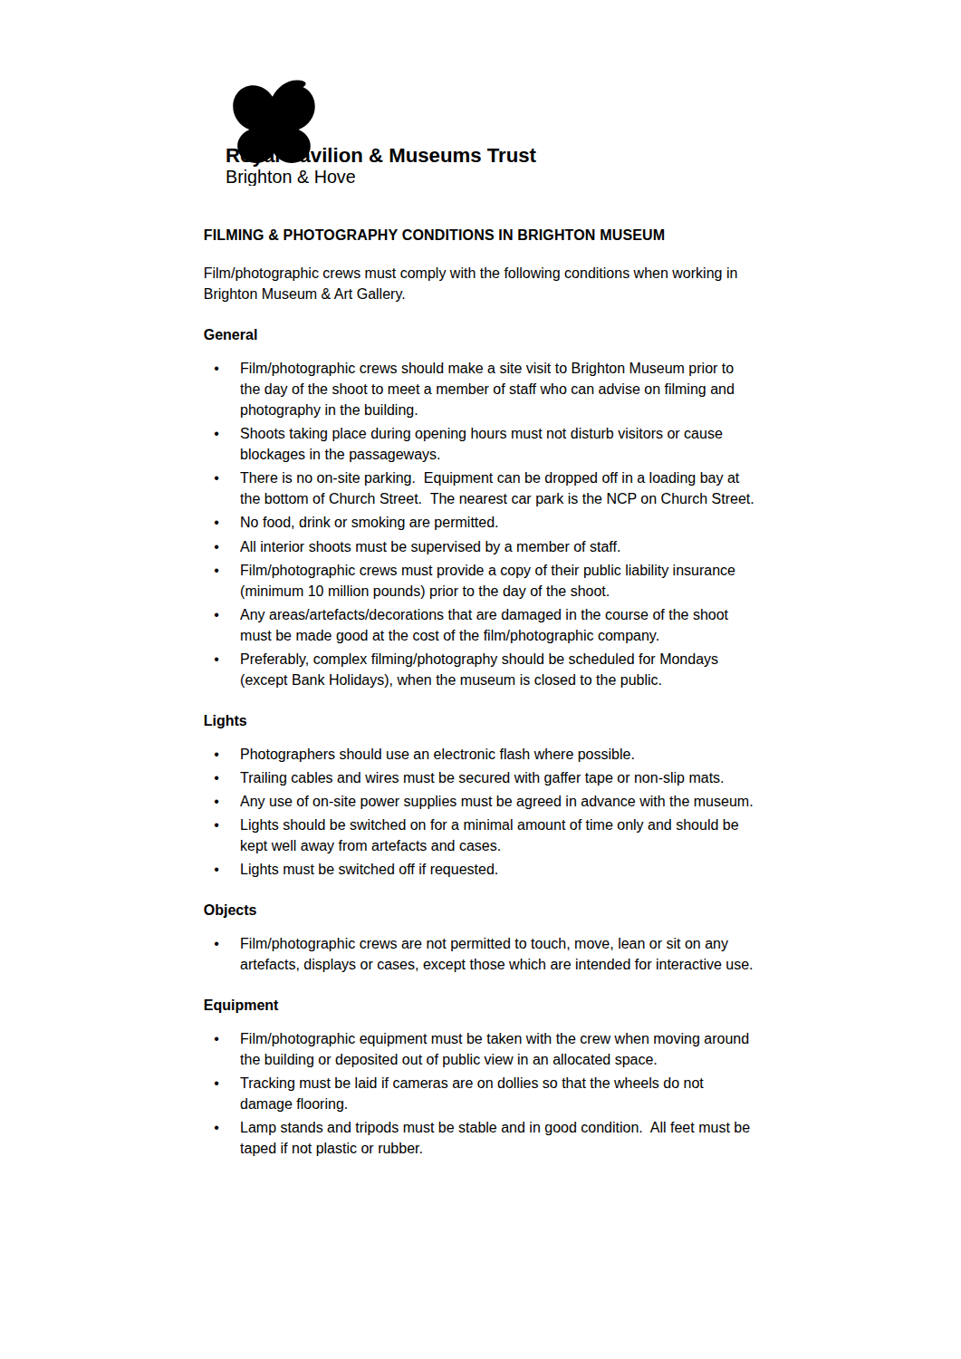Royal Pavilion & Museums Trust Brighton & Hove
FILMING & PHOTOGRAPHY CONDITIONS IN BRIGHTON MUSEUM
Film/photographic crews must comply with the following conditions when working in Brighton Museum & Art Gallery.
General
Film/photographic crews should make a site visit to Brighton Museum prior to the day of the shoot to meet a member of staff who can advise on filming and photography in the building.
Shoots taking place during opening hours must not disturb visitors or cause blockages in the passageways.
There is no on-site parking. Equipment can be dropped off in a loading bay at the bottom of Church Street. The nearest car park is the NCP on Church Street.
No food, drink or smoking are permitted.
All interior shoots must be supervised by a member of staff.
Film/photographic crews must provide a copy of their public liability insurance (minimum 10 million pounds) prior to the day of the shoot.
Any areas/artefacts/decorations that are damaged in the course of the shoot must be made good at the cost of the film/photographic company.
Preferably, complex filming/photography should be scheduled for Mondays (except Bank Holidays), when the museum is closed to the public.
Lights
Photographers should use an electronic flash where possible.
Trailing cables and wires must be secured with gaffer tape or non-slip mats.
Any use of on-site power supplies must be agreed in advance with the museum.
Lights should be switched on for a minimal amount of time only and should be kept well away from artefacts and cases.
Lights must be switched off if requested.
Objects
Film/photographic crews are not permitted to touch, move, lean or sit on any artefacts, displays or cases, except those which are intended for interactive use.
Equipment
Film/photographic equipment must be taken with the crew when moving around the building or deposited out of public view in an allocated space.
Tracking must be laid if cameras are on dollies so that the wheels do not damage flooring.
Lamp stands and tripods must be stable and in good condition. All feet must be taped if not plastic or rubber.